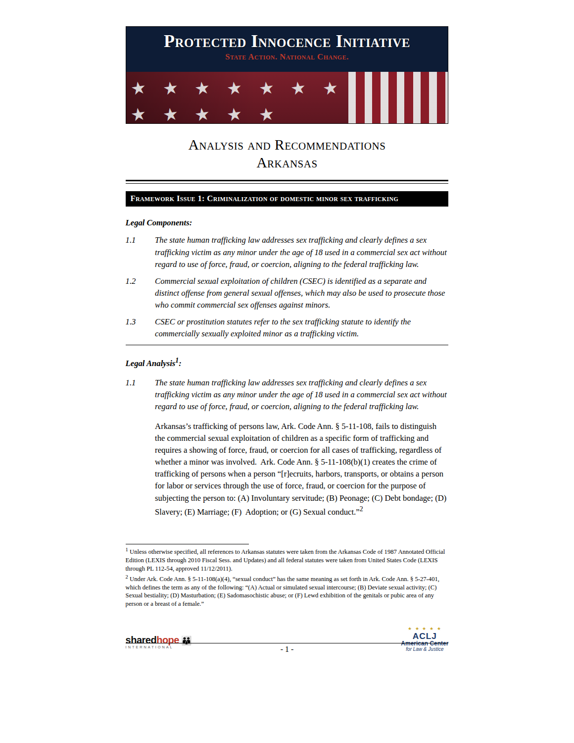Protected Innocence Initiative
State Action. National Change.
★★★★★★★★★★★★
Analysis and Recommendations Arkansas
Framework Issue 1: Criminalization of domestic minor sex trafficking
Legal Components:
1.1 The state human trafficking law addresses sex trafficking and clearly defines a sex trafficking victim as any minor under the age of 18 used in a commercial sex act without regard to use of force, fraud, or coercion, aligning to the federal trafficking law.
1.2 Commercial sexual exploitation of children (CSEC) is identified as a separate and distinct offense from general sexual offenses, which may also be used to prosecute those who commit commercial sex offenses against minors.
1.3 CSEC or prostitution statutes refer to the sex trafficking statute to identify the commercially sexually exploited minor as a trafficking victim.
Legal Analysis1:
1.1 The state human trafficking law addresses sex trafficking and clearly defines a sex trafficking victim as any minor under the age of 18 used in a commercial sex act without regard to use of force, fraud, or coercion, aligning to the federal trafficking law.
Arkansas’s trafficking of persons law, Ark. Code Ann. § 5-11-108, fails to distinguish the commercial sexual exploitation of children as a specific form of trafficking and requires a showing of force, fraud, or coercion for all cases of trafficking, regardless of whether a minor was involved. Ark. Code Ann. § 5-11-108(b)(1) creates the crime of trafficking of persons when a person “[r]ecruits, harbors, transports, or obtains a person for labor or services through the use of force, fraud, or coercion for the purpose of subjecting the person to: (A) Involuntary servitude; (B) Peonage; (C) Debt bondage; (D) Slavery; (E) Marriage; (F) Adoption; or (G) Sexual conduct.”2
1 Unless otherwise specified, all references to Arkansas statutes were taken from the Arkansas Code of 1987 Annotated Official Edition (LEXIS through 2010 Fiscal Sess. and Updates) and all federal statutes were taken from United States Code (LEXIS through PL 112-54, approved 11/12/2011).
2 Under Ark. Code Ann. § 5-11-108(a)(4), “sexual conduct” has the same meaning as set forth in Ark. Code Ann. § 5-27-401, which defines the term as any of the following: “(A) Actual or simulated sexual intercourse; (B) Deviate sexual activity; (C) Sexual bestiality; (D) Masturbation; (E) Sadomasochistic abuse; or (F) Lewd exhibition of the genitals or pubic area of any person or a breast of a female.”
sharedhope👪
INTERNATIONAL
★ ★ ★ ★ ★
ACLJ
American Center
for Law & Justice
- 1 -